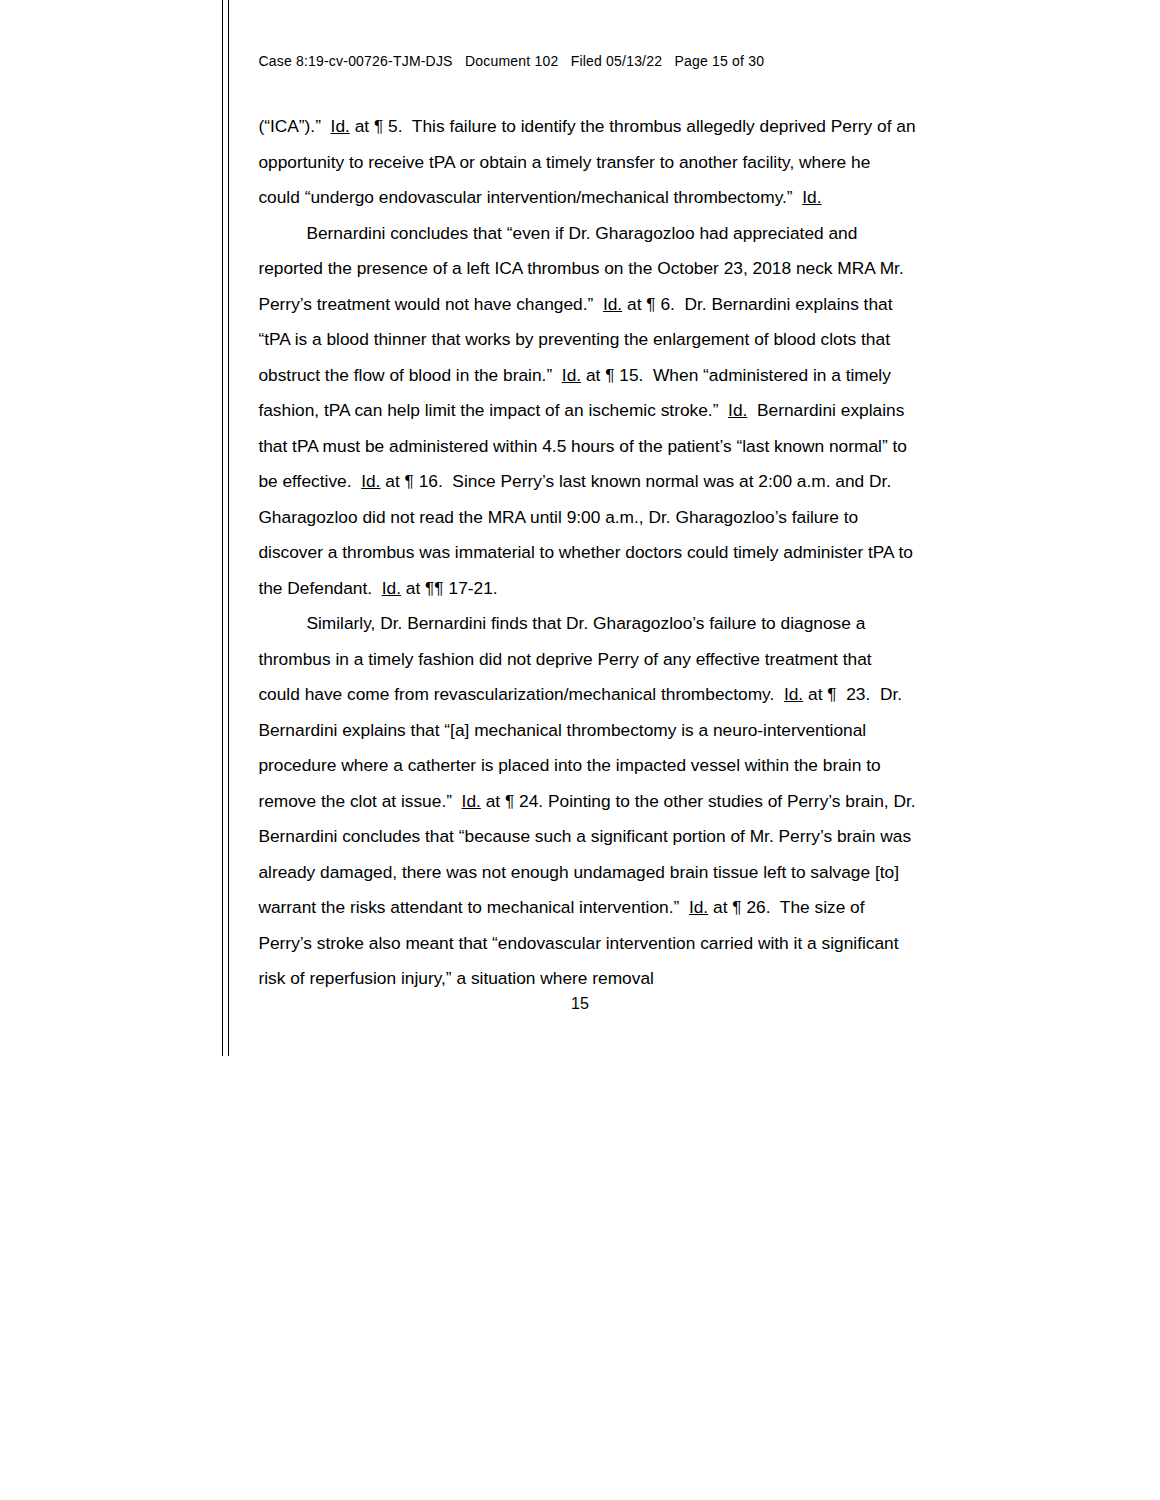Case 8:19-cv-00726-TJM-DJS Document 102 Filed 05/13/22 Page 15 of 30
(“ICA”).” Id. at ¶ 5. This failure to identify the thrombus allegedly deprived Perry of an opportunity to receive tPA or obtain a timely transfer to another facility, where he could “undergo endovascular intervention/mechanical thrombectomy.” Id.
Bernardini concludes that “even if Dr. Gharagozloo had appreciated and reported the presence of a left ICA thrombus on the October 23, 2018 neck MRA Mr. Perry’s treatment would not have changed.” Id. at ¶ 6. Dr. Bernardini explains that “tPA is a blood thinner that works by preventing the enlargement of blood clots that obstruct the flow of blood in the brain.” Id. at ¶ 15. When “administered in a timely fashion, tPA can help limit the impact of an ischemic stroke.” Id. Bernardini explains that tPA must be administered within 4.5 hours of the patient’s “last known normal” to be effective. Id. at ¶ 16. Since Perry’s last known normal was at 2:00 a.m. and Dr. Gharagozloo did not read the MRA until 9:00 a.m., Dr. Gharagozloo’s failure to discover a thrombus was immaterial to whether doctors could timely administer tPA to the Defendant. Id. at ¶¶ 17-21.
Similarly, Dr. Bernardini finds that Dr. Gharagozloo’s failure to diagnose a thrombus in a timely fashion did not deprive Perry of any effective treatment that could have come from revascularization/mechanical thrombectomy. Id. at ¶ 23. Dr. Bernardini explains that “[a] mechanical thrombectomy is a neuro-interventional procedure where a catherter is placed into the impacted vessel within the brain to remove the clot at issue.” Id. at ¶ 24. Pointing to the other studies of Perry’s brain, Dr. Bernardini concludes that “because such a significant portion of Mr. Perry’s brain was already damaged, there was not enough undamaged brain tissue left to salvage [to] warrant the risks attendant to mechanical intervention.” Id. at ¶ 26. The size of Perry’s stroke also meant that “endovascular intervention carried with it a significant risk of reperfusion injury,” a situation where removal
15